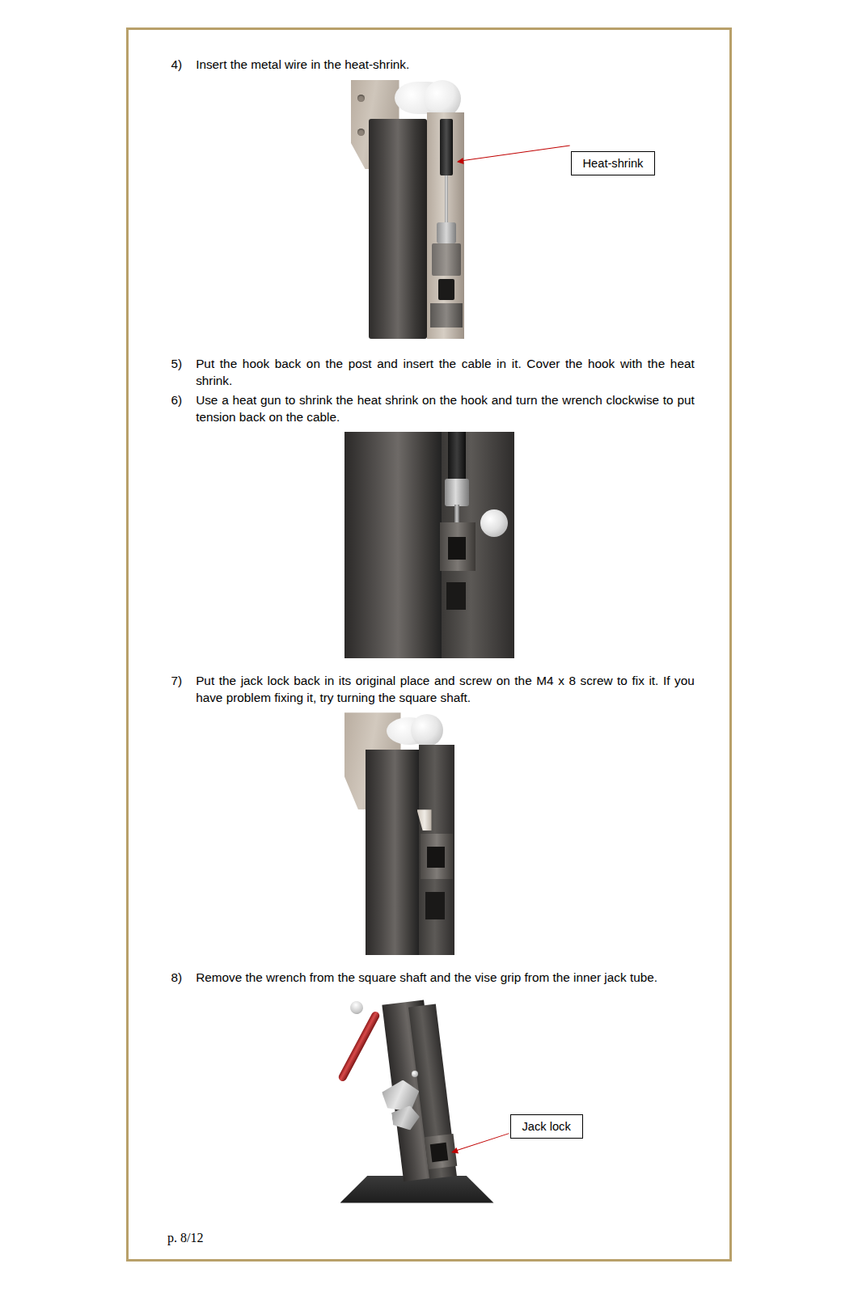Insert the metal wire in the heat-shrink.
Heat-shrink
Put the hook back on the post and insert the cable in it. Cover the hook with the heat shrink.
Use a heat gun to shrink the heat shrink on the hook and turn the wrench clockwise to put tension back on the cable.
Put the jack lock back in its original place and screw on the M4 x 8 screw to fix it. If you have problem fixing it, try turning the square shaft.
Remove the wrench from the square shaft and the vise grip from the inner jack tube.
Jack lock
p. 8/12